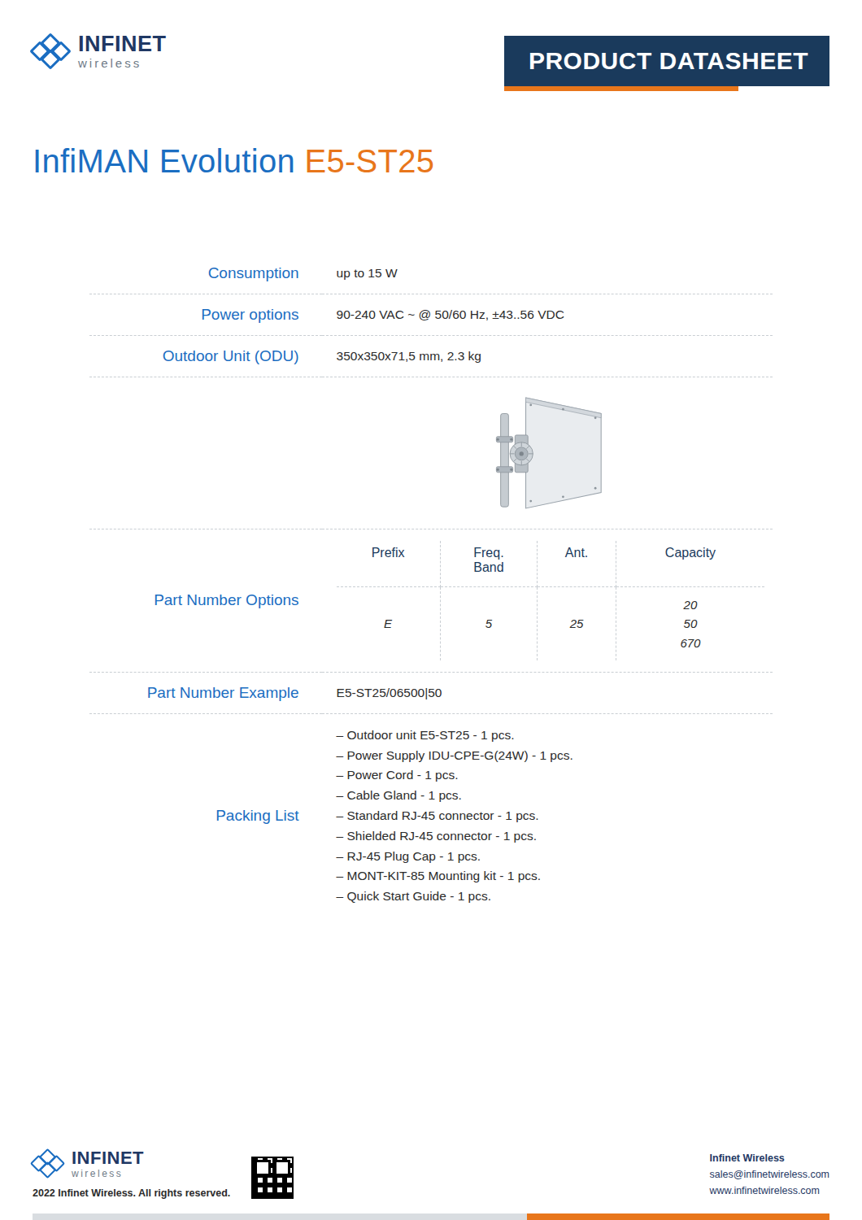INFINET
wireless
PRODUCT DATASHEET
InfiMAN Evolution E5-ST25
| Consumption | up to 15 W |
| Power options | 90-240 VAC ~ @ 50/60 Hz, ±43..56 VDC |
| Outdoor Unit (ODU) | 350x350x71,5 mm, 2.3 kg |
| Part Number Options | / Prefix / Freq. Band / Ant. / Capacity / / --- / --- / --- / --- / / E / 5 / 25 / 20 50 670 / |
| Part Number Example | E5-ST25/06500/50 |
| Packing List | Outdoor unit E5-ST25 - 1 pcs. Power Supply IDU-CPE-G(24W) - 1 pcs. Power Cord - 1 pcs. Cable Gland - 1 pcs. Standard RJ-45 connector - 1 pcs. Shielded RJ-45 connector - 1 pcs. RJ-45 Plug Cap - 1 pcs. MONT-KIT-85 Mounting kit - 1 pcs. Quick Start Guide - 1 pcs. |
INFINET
wireless
2022 Infinet Wireless. All rights reserved.
Infinet Wireless
sales@infinetwireless.com
www.infinetwireless.com